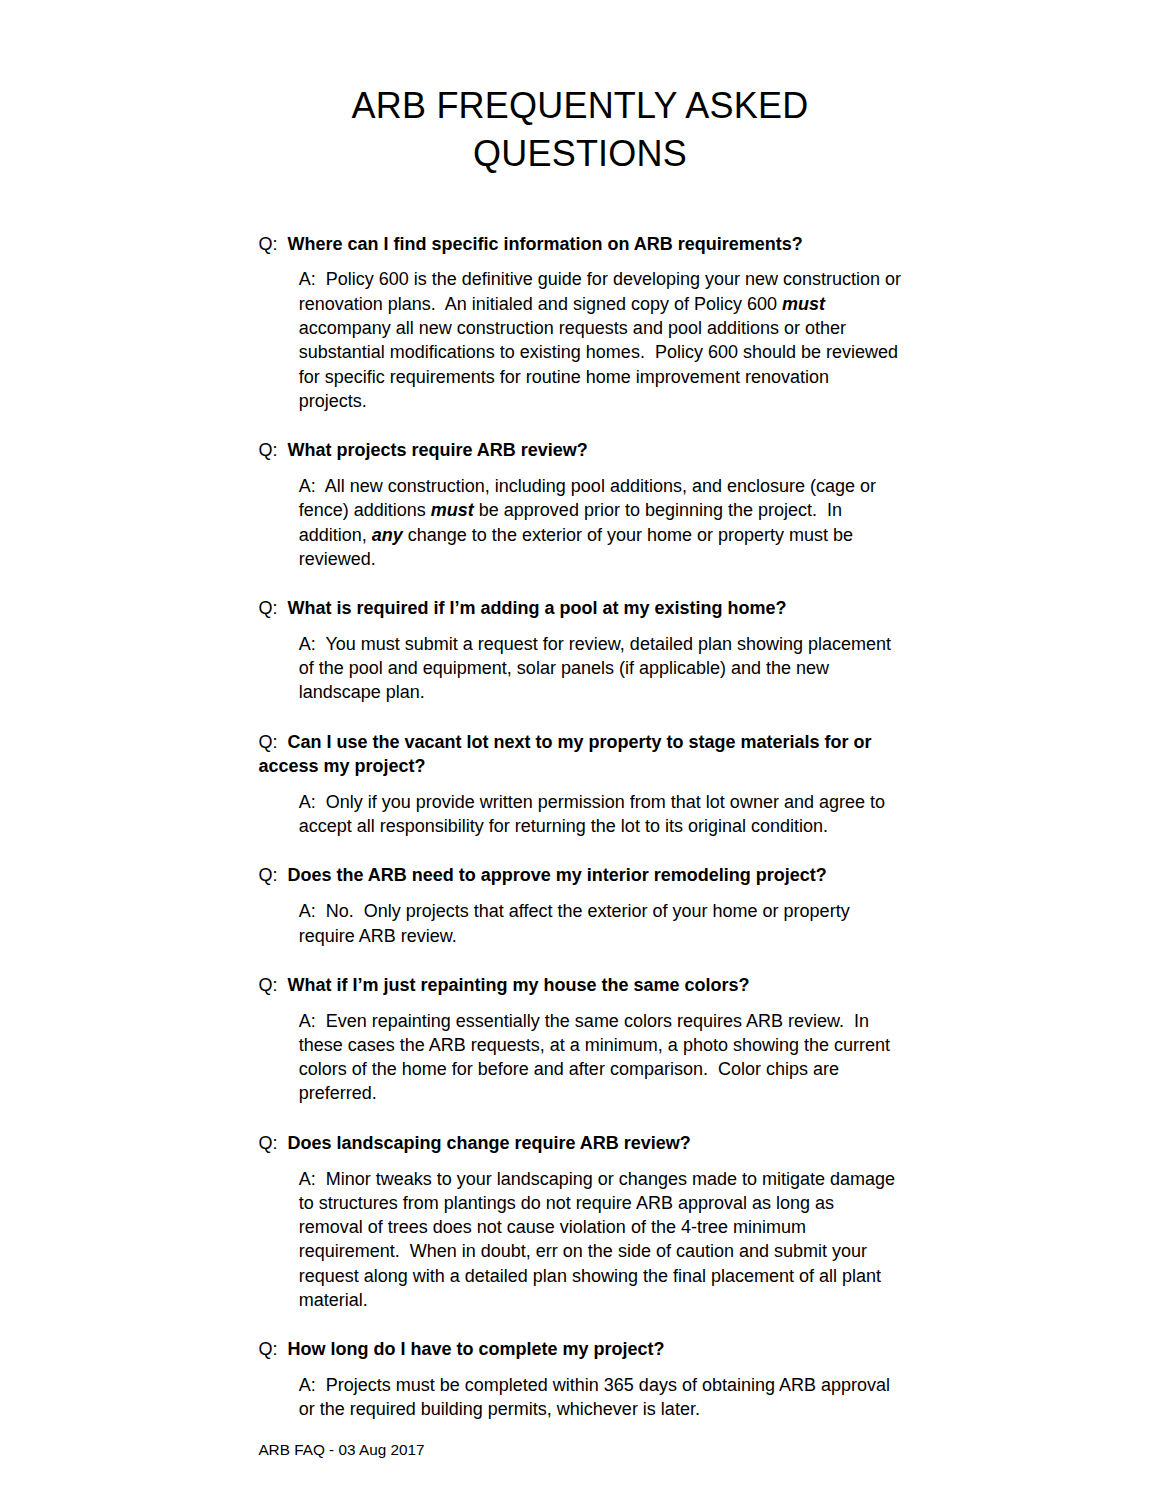ARB FREQUENTLY ASKED QUESTIONS
Q: Where can I find specific information on ARB requirements?
A: Policy 600 is the definitive guide for developing your new construction or renovation plans. An initialed and signed copy of Policy 600 must accompany all new construction requests and pool additions or other substantial modifications to existing homes. Policy 600 should be reviewed for specific requirements for routine home improvement renovation projects.
Q: What projects require ARB review?
A: All new construction, including pool additions, and enclosure (cage or fence) additions must be approved prior to beginning the project. In addition, any change to the exterior of your home or property must be reviewed.
Q: What is required if I’m adding a pool at my existing home?
A: You must submit a request for review, detailed plan showing placement of the pool and equipment, solar panels (if applicable) and the new landscape plan.
Q: Can I use the vacant lot next to my property to stage materials for or access my project?
A: Only if you provide written permission from that lot owner and agree to accept all responsibility for returning the lot to its original condition.
Q: Does the ARB need to approve my interior remodeling project?
A: No. Only projects that affect the exterior of your home or property require ARB review.
Q: What if I’m just repainting my house the same colors?
A: Even repainting essentially the same colors requires ARB review. In these cases the ARB requests, at a minimum, a photo showing the current colors of the home for before and after comparison. Color chips are preferred.
Q: Does landscaping change require ARB review?
A: Minor tweaks to your landscaping or changes made to mitigate damage to structures from plantings do not require ARB approval as long as removal of trees does not cause violation of the 4-tree minimum requirement. When in doubt, err on the side of caution and submit your request along with a detailed plan showing the final placement of all plant material.
Q: How long do I have to complete my project?
A: Projects must be completed within 365 days of obtaining ARB approval or the required building permits, whichever is later.
ARB FAQ - 03 Aug 2017